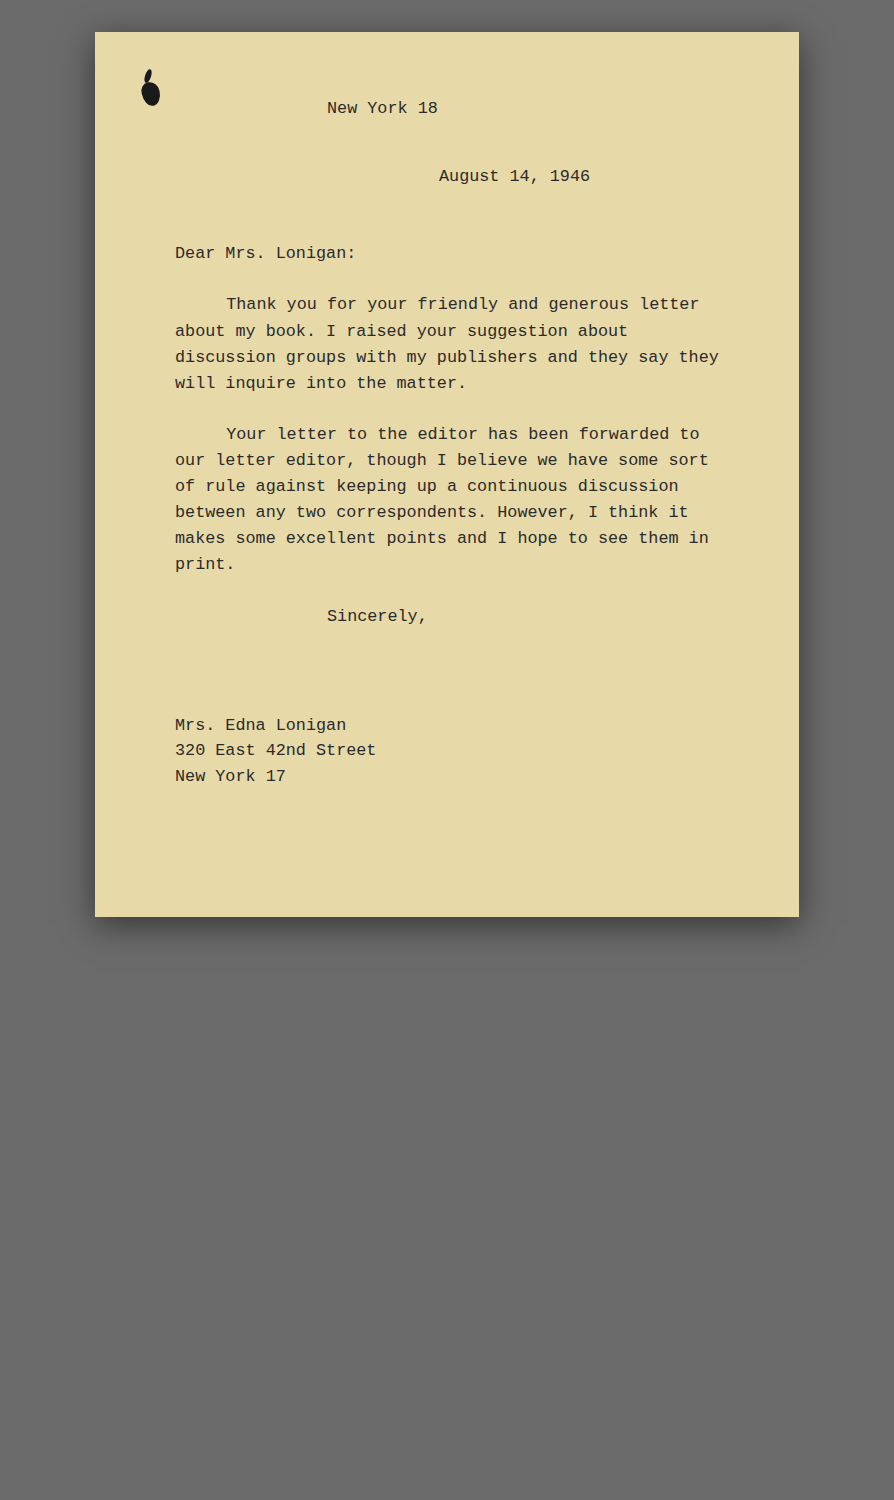New York 18
August 14, 1946
Dear Mrs. Lonigan:
Thank you for your friendly and generous letter about my book. I raised your suggestion about discussion groups with my publishers and they say they will inquire into the matter.
Your letter to the editor has been forwarded to our letter editor, though I believe we have some sort of rule against keeping up a continuous discussion between any two correspondents. However, I think it makes some excellent points and I hope to see them in print.
Sincerely,
Mrs. Edna Lonigan 320 East 42nd Street New York 17